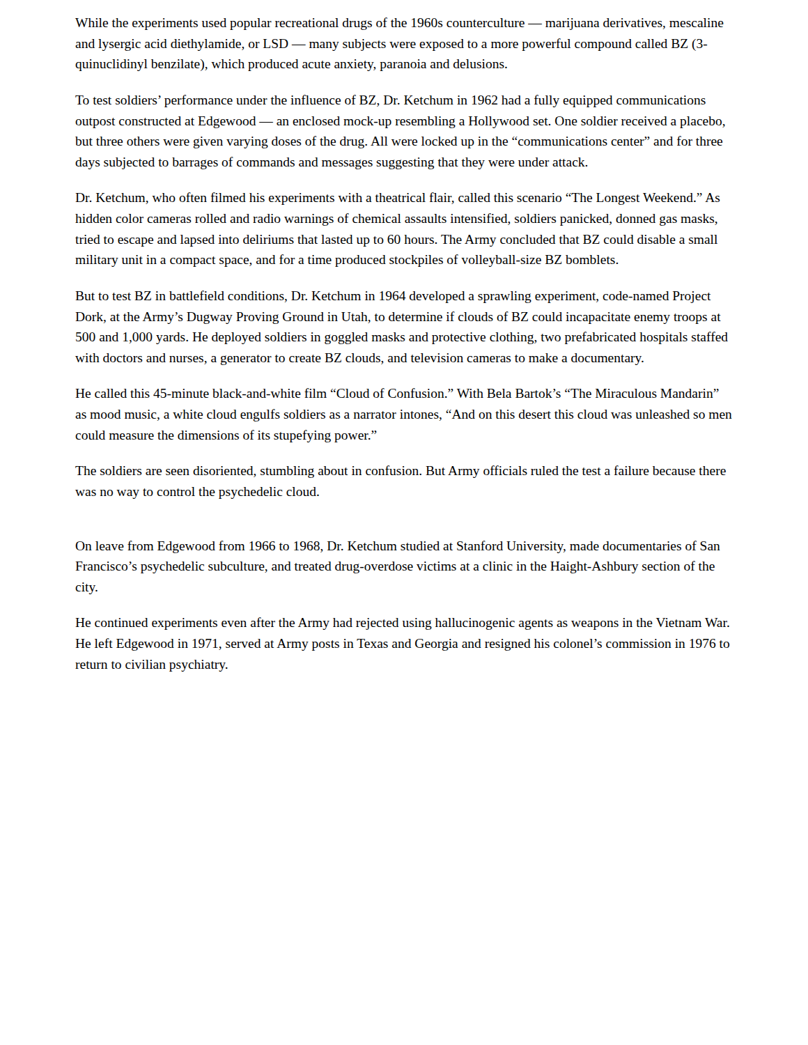While the experiments used popular recreational drugs of the 1960s counterculture — marijuana derivatives, mescaline and lysergic acid diethylamide, or LSD — many subjects were exposed to a more powerful compound called BZ (3-quinuclidinyl benzilate), which produced acute anxiety, paranoia and delusions.
To test soldiers’ performance under the influence of BZ, Dr. Ketchum in 1962 had a fully equipped communications outpost constructed at Edgewood — an enclosed mock-up resembling a Hollywood set. One soldier received a placebo, but three others were given varying doses of the drug. All were locked up in the “communications center” and for three days subjected to barrages of commands and messages suggesting that they were under attack.
Dr. Ketchum, who often filmed his experiments with a theatrical flair, called this scenario “The Longest Weekend.” As hidden color cameras rolled and radio warnings of chemical assaults intensified, soldiers panicked, donned gas masks, tried to escape and lapsed into deliriums that lasted up to 60 hours. The Army concluded that BZ could disable a small military unit in a compact space, and for a time produced stockpiles of volleyball-size BZ bomblets.
But to test BZ in battlefield conditions, Dr. Ketchum in 1964 developed a sprawling experiment, code-named Project Dork, at the Army’s Dugway Proving Ground in Utah, to determine if clouds of BZ could incapacitate enemy troops at 500 and 1,000 yards. He deployed soldiers in goggled masks and protective clothing, two prefabricated hospitals staffed with doctors and nurses, a generator to create BZ clouds, and television cameras to make a documentary.
He called this 45-minute black-and-white film “Cloud of Confusion.” With Bela Bartok’s “The Miraculous Mandarin” as mood music, a white cloud engulfs soldiers as a narrator intones, “And on this desert this cloud was unleashed so men could measure the dimensions of its stupefying power.”
The soldiers are seen disoriented, stumbling about in confusion. But Army officials ruled the test a failure because there was no way to control the psychedelic cloud.
On leave from Edgewood from 1966 to 1968, Dr. Ketchum studied at Stanford University, made documentaries of San Francisco’s psychedelic subculture, and treated drug-overdose victims at a clinic in the Haight-Ashbury section of the city.
He continued experiments even after the Army had rejected using hallucinogenic agents as weapons in the Vietnam War. He left Edgewood in 1971, served at Army posts in Texas and Georgia and resigned his colonel’s commission in 1976 to return to civilian psychiatry.